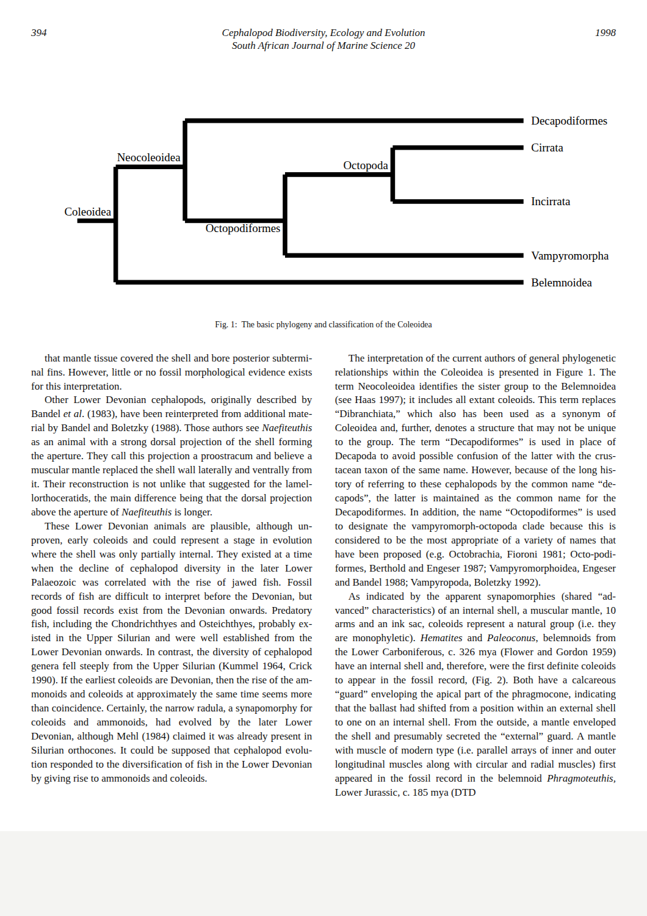394
Cephalopod Biodiversity, Ecology and Evolution
South African Journal of Marine Science 20
1998
Cladogram of the Coleoidea A rectangular cladogram. Coleoidea splits into Neocoleoidea and Belemnoidea. Neocoleoidea splits into Decapodiformes and Octopodiformes. Octopodiformes splits into Octopoda and Vampyromorpha. Octopoda splits into Cirrata and Incirrata. Coleoidea Neocoleoidea Octopodiformes Octopoda Decapodiformes Cirrata Incirrata Vampyromorpha Belemnoidea
Fig. 1: The basic phylogeny and classification of the Coleoidea
that mantle tissue covered the shell and bore posterior subterminal fins. However, little or no fossil morphological evidence exists for this interpretation.
Other Lower Devonian cephalopods, originally described by Bandel et al. (1983), have been reinterpreted from additional material by Bandel and Boletzky (1988). Those authors see Naefiteuthis as an animal with a strong dorsal projection of the shell forming the aperture. They call this projection a proostracum and believe a muscular mantle replaced the shell wall laterally and ventrally from it. Their reconstruction is not unlike that suggested for the lamellorthoceratids, the main difference being that the dorsal projection above the aperture of Naefiteuthis is longer.
These Lower Devonian animals are plausible, although unproven, early coleoids and could represent a stage in evolution where the shell was only partially internal. They existed at a time when the decline of cephalopod diversity in the later Lower Palaeozoic was correlated with the rise of jawed fish. Fossil records of fish are difficult to interpret before the Devonian, but good fossil records exist from the Devonian onwards. Predatory fish, including the Chondrichthyes and Osteichthyes, probably existed in the Upper Silurian and were well established from the Lower Devonian onwards. In contrast, the diversity of cephalopod genera fell steeply from the Upper Silurian (Kummel 1964, Crick 1990). If the earliest coleoids are Devonian, then the rise of the ammonoids and coleoids at approximately the same time seems more than coincidence. Certainly, the narrow radula, a synapomorphy for coleoids and ammonoids, had evolved by the later Lower Devonian, although Mehl (1984) claimed it was already present in Silurian orthocones. It could be supposed that cephalopod evolution responded to the diversification of fish in the Lower Devonian by giving rise to ammonoids and coleoids.
The interpretation of the current authors of general phylogenetic relationships within the Coleoidea is presented in Figure 1. The term Neocoleoidea identifies the sister group to the Belemnoidea (see Haas 1997); it includes all extant coleoids. This term replaces “Dibranchiata,” which also has been used as a synonym of Coleoidea and, further, denotes a structure that may not be unique to the group. The term “Decapodiformes” is used in place of Decapoda to avoid possible confusion of the latter with the crustacean taxon of the same name. However, because of the long history of referring to these cephalopods by the common name “decapods”, the latter is maintained as the common name for the Decapodiformes. In addition, the name “Octopodiformes” is used to designate the vampyromorph-octopoda clade because this is considered to be the most appropriate of a variety of names that have been proposed (e.g. Octobrachia, Fioroni 1981; Octo-podiformes, Berthold and Engeser 1987; Vampyromorphoidea, Engeser and Bandel 1988; Vampyropoda, Boletzky 1992).
As indicated by the apparent synapomorphies (shared “advanced” characteristics) of an internal shell, a muscular mantle, 10 arms and an ink sac, coleoids represent a natural group (i.e. they are monophyletic). Hematites and Paleoconus, belemnoids from the Lower Carboniferous, c. 326 mya (Flower and Gordon 1959) have an internal shell and, therefore, were the first definite coleoids to appear in the fossil record, (Fig. 2). Both have a calcareous “guard” enveloping the apical part of the phragmocone, indicating that the ballast had shifted from a position within an external shell to one on an internal shell. From the outside, a mantle enveloped the shell and presumably secreted the “external” guard. A mantle with muscle of modern type (i.e. parallel arrays of inner and outer longitudinal muscles along with circular and radial muscles) first appeared in the fossil record in the belemnoid Phragmoteuthis, Lower Jurassic, c. 185 mya (DTD